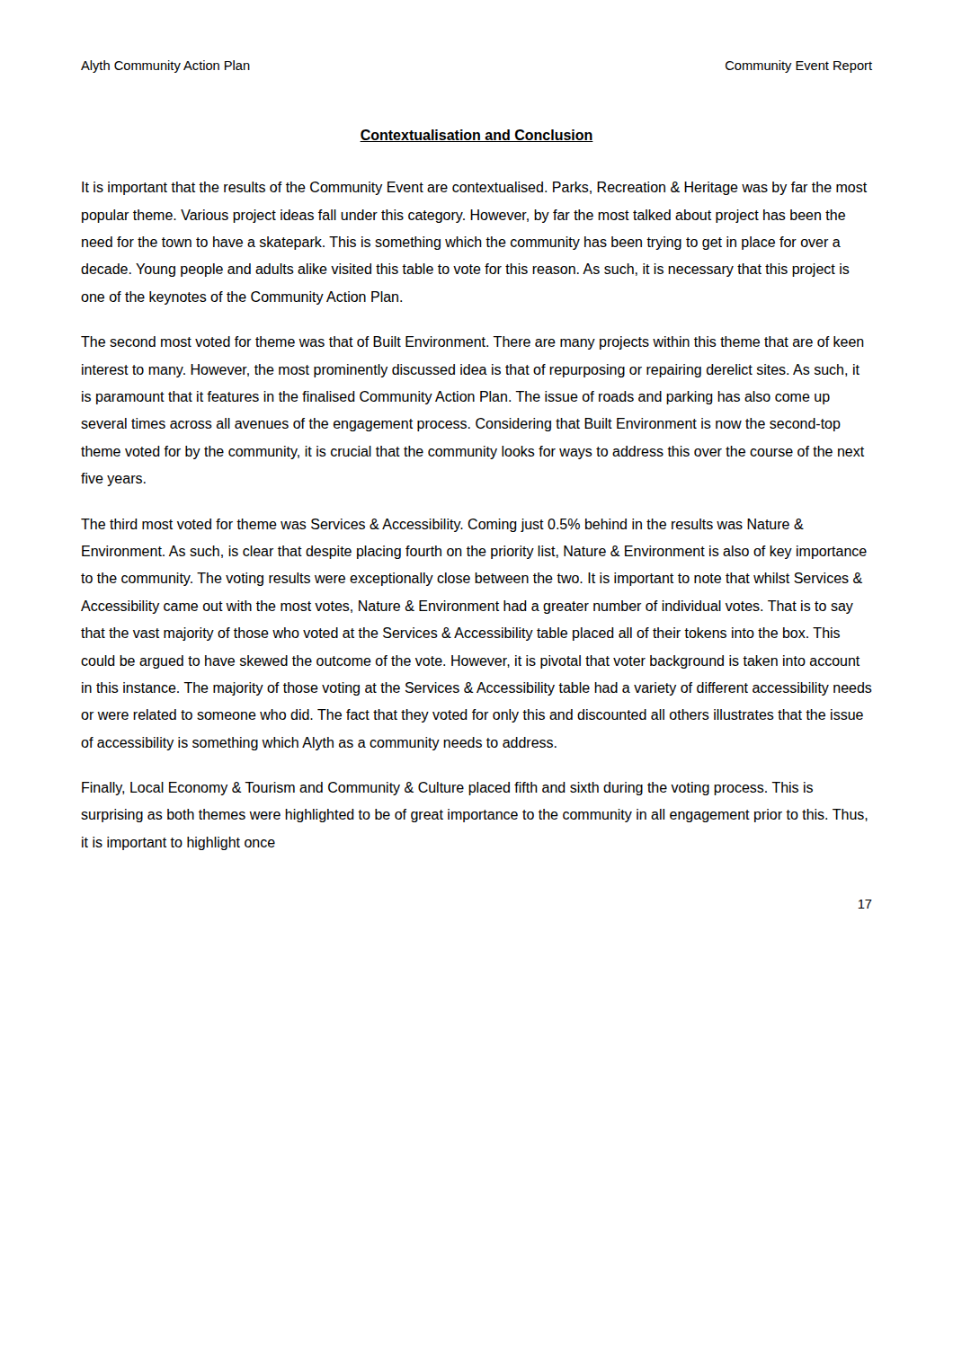Alyth Community Action Plan
Community Event Report
Contextualisation and Conclusion
It is important that the results of the Community Event are contextualised. Parks, Recreation & Heritage was by far the most popular theme. Various project ideas fall under this category. However, by far the most talked about project has been the need for the town to have a skatepark. This is something which the community has been trying to get in place for over a decade. Young people and adults alike visited this table to vote for this reason. As such, it is necessary that this project is one of the keynotes of the Community Action Plan.
The second most voted for theme was that of Built Environment. There are many projects within this theme that are of keen interest to many. However, the most prominently discussed idea is that of repurposing or repairing derelict sites. As such, it is paramount that it features in the finalised Community Action Plan. The issue of roads and parking has also come up several times across all avenues of the engagement process. Considering that Built Environment is now the second-top theme voted for by the community, it is crucial that the community looks for ways to address this over the course of the next five years.
The third most voted for theme was Services & Accessibility. Coming just 0.5% behind in the results was Nature & Environment. As such, is clear that despite placing fourth on the priority list, Nature & Environment is also of key importance to the community. The voting results were exceptionally close between the two. It is important to note that whilst Services & Accessibility came out with the most votes, Nature & Environment had a greater number of individual votes. That is to say that the vast majority of those who voted at the Services & Accessibility table placed all of their tokens into the box. This could be argued to have skewed the outcome of the vote. However, it is pivotal that voter background is taken into account in this instance. The majority of those voting at the Services & Accessibility table had a variety of different accessibility needs or were related to someone who did. The fact that they voted for only this and discounted all others illustrates that the issue of accessibility is something which Alyth as a community needs to address.
Finally, Local Economy & Tourism and Community & Culture placed fifth and sixth during the voting process. This is surprising as both themes were highlighted to be of great importance to the community in all engagement prior to this. Thus, it is important to highlight once
17